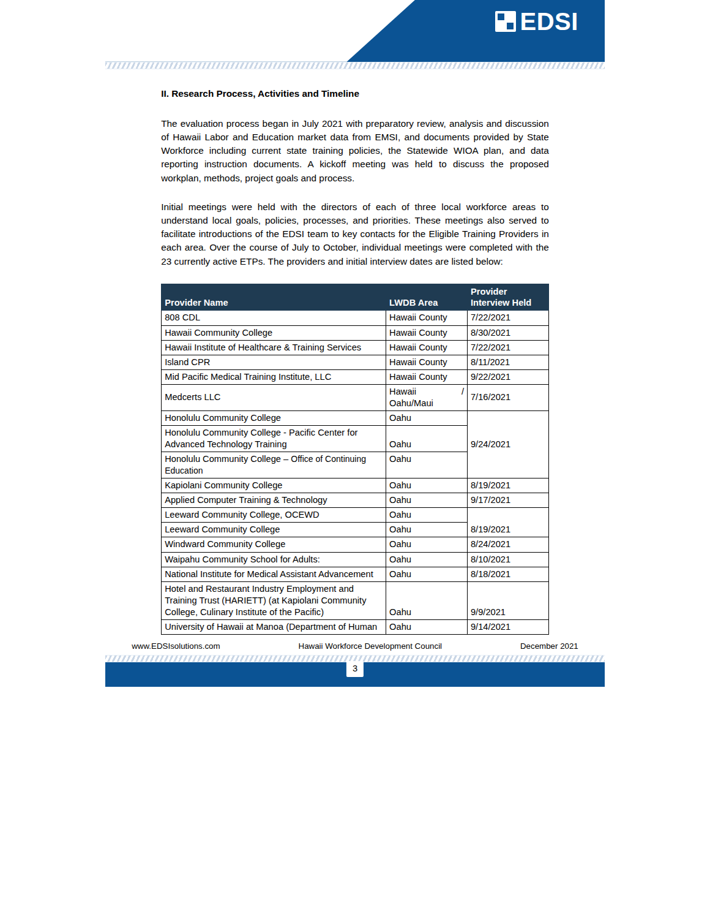EDSI
II. Research Process, Activities and Timeline
The evaluation process began in July 2021 with preparatory review, analysis and discussion of Hawaii Labor and Education market data from EMSI, and documents provided by State Workforce including current state training policies, the Statewide WIOA plan, and data reporting instruction documents. A kickoff meeting was held to discuss the proposed workplan, methods, project goals and process.
Initial meetings were held with the directors of each of three local workforce areas to understand local goals, policies, processes, and priorities. These meetings also served to facilitate introductions of the EDSI team to key contacts for the Eligible Training Providers in each area. Over the course of July to October, individual meetings were completed with the 23 currently active ETPs. The providers and initial interview dates are listed below:
| Provider Name | LWDB Area | Provider Interview Held |
| --- | --- | --- |
| 808 CDL | Hawaii County | 7/22/2021 |
| Hawaii Community College | Hawaii County | 8/30/2021 |
| Hawaii Institute of Healthcare & Training Services | Hawaii County | 7/22/2021 |
| Island CPR | Hawaii County | 8/11/2021 |
| Mid Pacific Medical Training Institute, LLC | Hawaii County | 9/22/2021 |
| Medcerts LLC | Hawaii / Oahu/Maui | 7/16/2021 |
| Honolulu Community College | Oahu | 9/24/2021 |
| Honolulu Community College - Pacific Center for Advanced Technology Training | Oahu |
| Honolulu Community College – Office of Continuing Education | Oahu |
| Kapiolani Community College | Oahu | 8/19/2021 |
| Applied Computer Training & Technology | Oahu | 9/17/2021 |
| Leeward Community College, OCEWD | Oahu | 8/19/2021 |
| Leeward Community College | Oahu |
| Windward Community College | Oahu | 8/24/2021 |
| Waipahu Community School for Adults: | Oahu | 8/10/2021 |
| National Institute for Medical Assistant Advancement | Oahu | 8/18/2021 |
| Hotel and Restaurant Industry Employment and Training Trust (HARIETT) (at Kapiolani Community College, Culinary Institute of the Pacific) | Oahu | 9/9/2021 |
| University of Hawaii at Manoa (Department of Human | Oahu | 9/14/2021 |
www.EDSIsolutions.com Hawaii Workforce Development Council December 2021
3